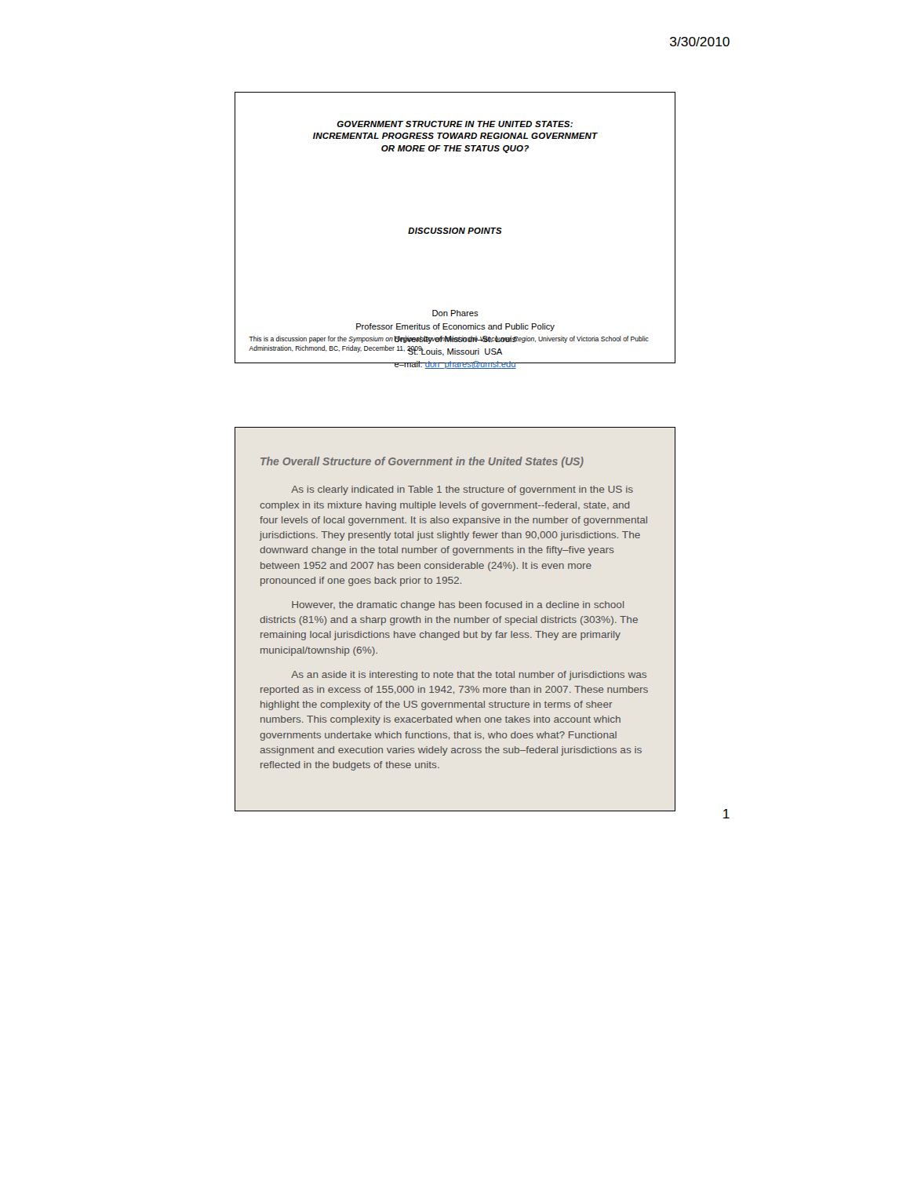3/30/2010
GOVERNMENT STRUCTURE IN THE UNITED STATES:
INCREMENTAL PROGRESS TOWARD REGIONAL GOVERNMENT
OR MORE OF THE STATUS QUO?
DISCUSSION POINTS
Don Phares
Professor Emeritus of Economics and Public Policy
University of Missouri–St. Louis
St. Louis, Missouri USA
e–mail: don_phares@umsl.edu
This is a discussion paper for the Symposium on Regional Government in the Vancouver Region, University of Victoria School of Public Administration, Richmond, BC, Friday, December 11, 2009.
The Overall Structure of Government in the United States (US)
As is clearly indicated in Table 1 the structure of government in the US is complex in its mixture having multiple levels of government--federal, state, and four levels of local government. It is also expansive in the number of governmental jurisdictions. They presently total just slightly fewer than 90,000 jurisdictions. The downward change in the total number of governments in the fifty–five years between 1952 and 2007 has been considerable (24%). It is even more pronounced if one goes back prior to 1952.
However, the dramatic change has been focused in a decline in school districts (81%) and a sharp growth in the number of special districts (303%). The remaining local jurisdictions have changed but by far less. They are primarily municipal/township (6%).
As an aside it is interesting to note that the total number of jurisdictions was reported as in excess of 155,000 in 1942, 73% more than in 2007. These numbers highlight the complexity of the US governmental structure in terms of sheer numbers. This complexity is exacerbated when one takes into account which governments undertake which functions, that is, who does what? Functional assignment and execution varies widely across the sub–federal jurisdictions as is reflected in the budgets of these units.
1